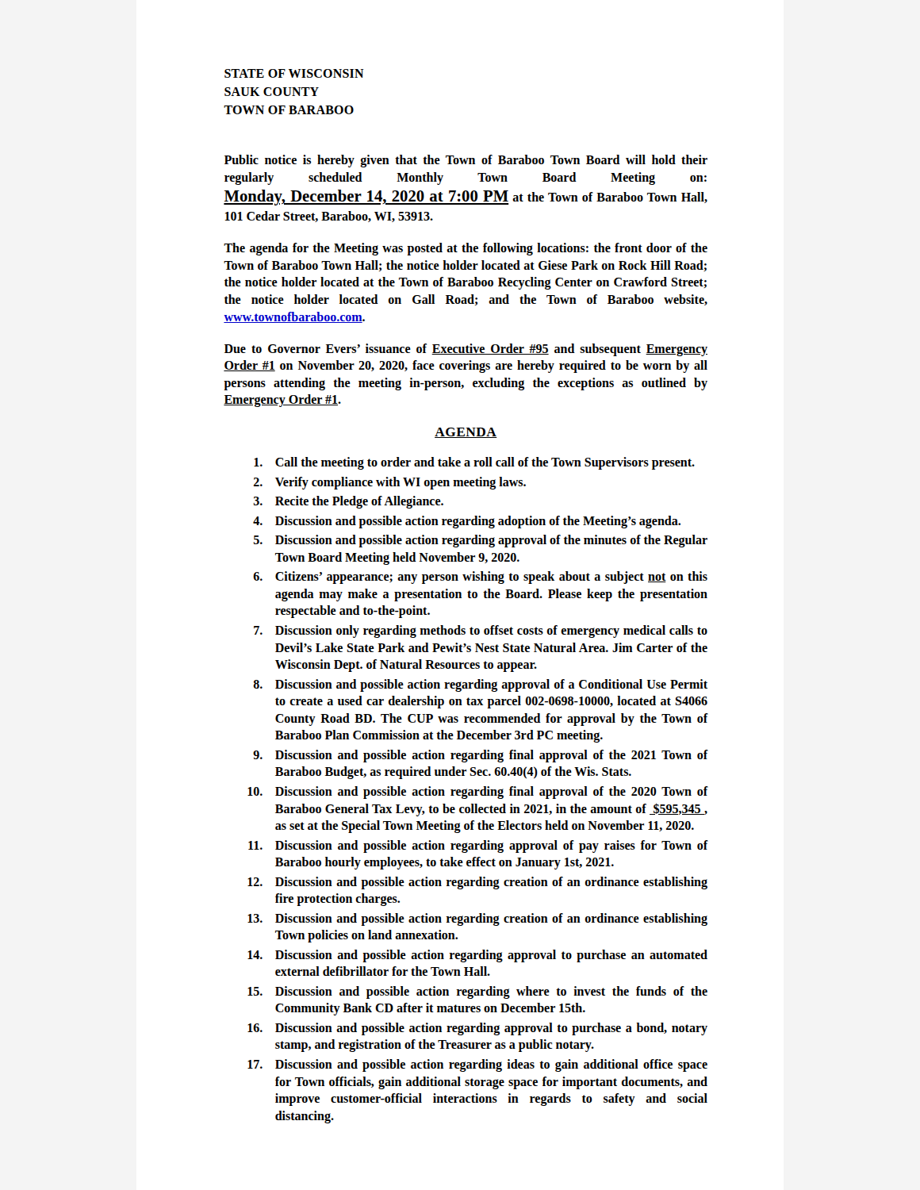STATE OF WISCONSIN
SAUK COUNTY
TOWN OF BARABOO
Public notice is hereby given that the Town of Baraboo Town Board will hold their regularly scheduled Monthly Town Board Meeting on: Monday, December 14, 2020 at 7:00 PM at the Town of Baraboo Town Hall, 101 Cedar Street, Baraboo, WI, 53913.
The agenda for the Meeting was posted at the following locations: the front door of the Town of Baraboo Town Hall; the notice holder located at Giese Park on Rock Hill Road; the notice holder located at the Town of Baraboo Recycling Center on Crawford Street; the notice holder located on Gall Road; and the Town of Baraboo website, www.townofbaraboo.com.
Due to Governor Evers’ issuance of Executive Order #95 and subsequent Emergency Order #1 on November 20, 2020, face coverings are hereby required to be worn by all persons attending the meeting in-person, excluding the exceptions as outlined by Emergency Order #1.
AGENDA
Call the meeting to order and take a roll call of the Town Supervisors present.
Verify compliance with WI open meeting laws.
Recite the Pledge of Allegiance.
Discussion and possible action regarding adoption of the Meeting’s agenda.
Discussion and possible action regarding approval of the minutes of the Regular Town Board Meeting held November 9, 2020.
Citizens’ appearance; any person wishing to speak about a subject not on this agenda may make a presentation to the Board. Please keep the presentation respectable and to-the-point.
Discussion only regarding methods to offset costs of emergency medical calls to Devil’s Lake State Park and Pewit’s Nest State Natural Area. Jim Carter of the Wisconsin Dept. of Natural Resources to appear.
Discussion and possible action regarding approval of a Conditional Use Permit to create a used car dealership on tax parcel 002-0698-10000, located at S4066 County Road BD. The CUP was recommended for approval by the Town of Baraboo Plan Commission at the December 3rd PC meeting.
Discussion and possible action regarding final approval of the 2021 Town of Baraboo Budget, as required under Sec. 60.40(4) of the Wis. Stats.
Discussion and possible action regarding final approval of the 2020 Town of Baraboo General Tax Levy, to be collected in 2021, in the amount of $595,345 , as set at the Special Town Meeting of the Electors held on November 11, 2020.
Discussion and possible action regarding approval of pay raises for Town of Baraboo hourly employees, to take effect on January 1st, 2021.
Discussion and possible action regarding creation of an ordinance establishing fire protection charges.
Discussion and possible action regarding creation of an ordinance establishing Town policies on land annexation.
Discussion and possible action regarding approval to purchase an automated external defibrillator for the Town Hall.
Discussion and possible action regarding where to invest the funds of the Community Bank CD after it matures on December 15th.
Discussion and possible action regarding approval to purchase a bond, notary stamp, and registration of the Treasurer as a public notary.
Discussion and possible action regarding ideas to gain additional office space for Town officials, gain additional storage space for important documents, and improve customer-official interactions in regards to safety and social distancing.